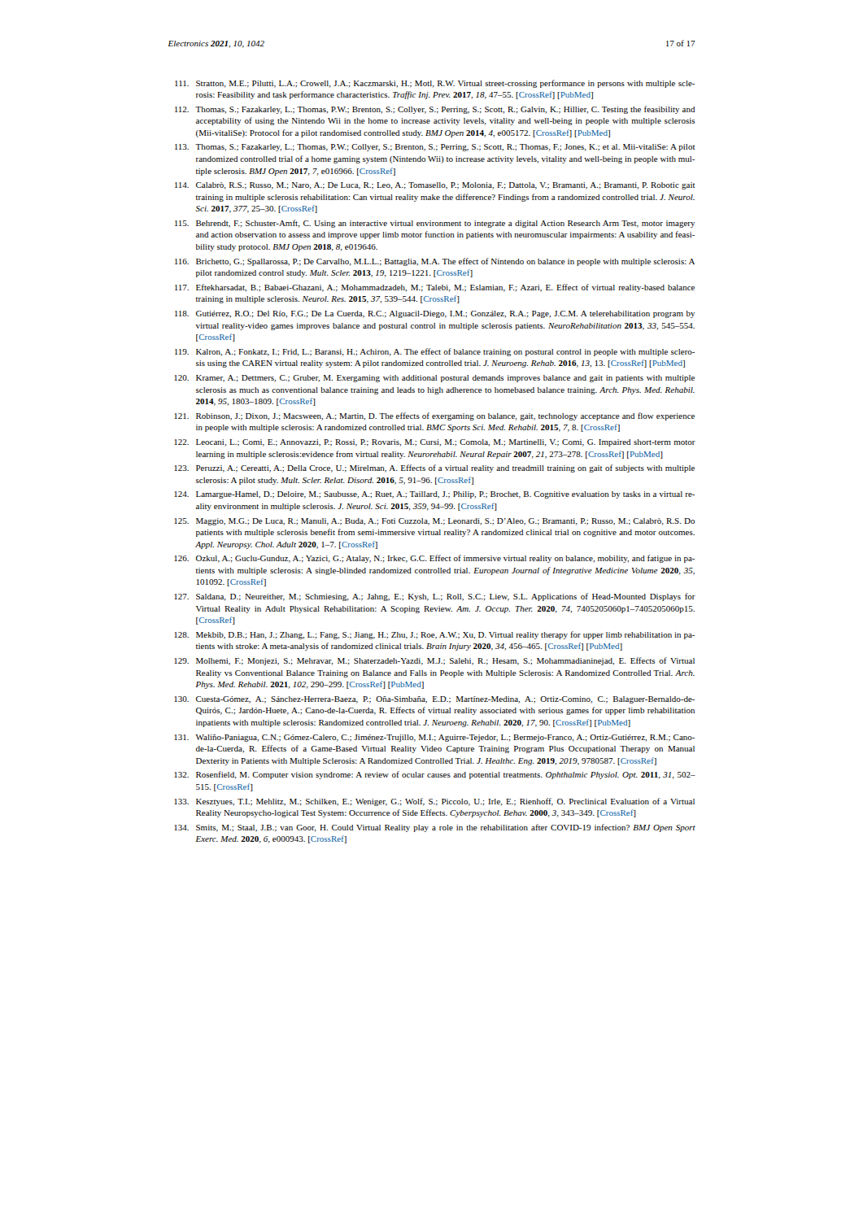Electronics 2021, 10, 1042
17 of 17
Stratton, M.E.; Pilutti, L.A.; Crowell, J.A.; Kaczmarski, H.; Motl, R.W. Virtual street-crossing performance in persons with multiple sclerosis: Feasibility and task performance characteristics. Traffic Inj. Prev. 2017, 18, 47–55. [CrossRef] [PubMed]
Thomas, S.; Fazakarley, L.; Thomas, P.W.; Brenton, S.; Collyer, S.; Perring, S.; Scott, R.; Galvin, K.; Hillier, C. Testing the feasibility and acceptability of using the Nintendo Wii in the home to increase activity levels, vitality and well-being in people with multiple sclerosis (Mii-vitaliSe): Protocol for a pilot randomised controlled study. BMJ Open 2014, 4, e005172. [CrossRef] [PubMed]
Thomas, S.; Fazakarley, L.; Thomas, P.W.; Collyer, S.; Brenton, S.; Perring, S.; Scott, R.; Thomas, F.; Jones, K.; et al. Mii-vitaliSe: A pilot randomized controlled trial of a home gaming system (Nintendo Wii) to increase activity levels, vitality and well-being in people with multiple sclerosis. BMJ Open 2017, 7, e016966. [CrossRef]
Calabrò, R.S.; Russo, M.; Naro, A.; De Luca, R.; Leo, A.; Tomasello, P.; Molonia, F.; Dattola, V.; Bramanti, A.; Bramanti, P. Robotic gait training in multiple sclerosis rehabilitation: Can virtual reality make the difference? Findings from a randomized controlled trial. J. Neurol. Sci. 2017, 377, 25–30. [CrossRef]
Behrendt, F.; Schuster-Amft, C. Using an interactive virtual environment to integrate a digital Action Research Arm Test, motor imagery and action observation to assess and improve upper limb motor function in patients with neuromuscular impairments: A usability and feasibility study protocol. BMJ Open 2018, 8, e019646.
Brichetto, G.; Spallarossa, P.; De Carvalho, M.L.L.; Battaglia, M.A. The effect of Nintendo on balance in people with multiple sclerosis: A pilot randomized control study. Mult. Scler. 2013, 19, 1219–1221. [CrossRef]
Eftekharsadat, B.; Babaei-Ghazani, A.; Mohammadzadeh, M.; Talebi, M.; Eslamian, F.; Azari, E. Effect of virtual reality-based balance training in multiple sclerosis. Neurol. Res. 2015, 37, 539–544. [CrossRef]
Gutiérrez, R.O.; Del Río, F.G.; De La Cuerda, R.C.; Alguacil-Diego, I.M.; González, R.A.; Page, J.C.M. A telerehabilitation program by virtual reality-video games improves balance and postural control in multiple sclerosis patients. NeuroRehabilitation 2013, 33, 545–554. [CrossRef]
Kalron, A.; Fonkatz, I.; Frid, L.; Baransi, H.; Achiron, A. The effect of balance training on postural control in people with multiple sclerosis using the CAREN virtual reality system: A pilot randomized controlled trial. J. Neuroeng. Rehab. 2016, 13, 13. [CrossRef] [PubMed]
Kramer, A.; Dettmers, C.; Gruber, M. Exergaming with additional postural demands improves balance and gait in patients with multiple sclerosis as much as conventional balance training and leads to high adherence to homebased balance training. Arch. Phys. Med. Rehabil. 2014, 95, 1803–1809. [CrossRef]
Robinson, J.; Dixon, J.; Macsween, A.; Martin, D. The effects of exergaming on balance, gait, technology acceptance and flow experience in people with multiple sclerosis: A randomized controlled trial. BMC Sports Sci. Med. Rehabil. 2015, 7, 8. [CrossRef]
Leocani, L.; Comi, E.; Annovazzi, P.; Rossi, P.; Rovaris, M.; Cursi, M.; Comola, M.; Martinelli, V.; Comi, G. Impaired short-term motor learning in multiple sclerosis:evidence from virtual reality. Neurorehabil. Neural Repair 2007, 21, 273–278. [CrossRef] [PubMed]
Peruzzi, A.; Cereatti, A.; Della Croce, U.; Mirelman, A. Effects of a virtual reality and treadmill training on gait of subjects with multiple sclerosis: A pilot study. Mult. Scler. Relat. Disord. 2016, 5, 91–96. [CrossRef]
Lamargue-Hamel, D.; Deloire, M.; Saubusse, A.; Ruet, A.; Taillard, J.; Philip, P.; Brochet, B. Cognitive evaluation by tasks in a virtual reality environment in multiple sclerosis. J. Neurol. Sci. 2015, 359, 94–99. [CrossRef]
Maggio, M.G.; De Luca, R.; Manuli, A.; Buda, A.; Foti Cuzzola, M.; Leonardi, S.; D’Aleo, G.; Bramanti, P.; Russo, M.; Calabrò, R.S. Do patients with multiple sclerosis benefit from semi-immersive virtual reality? A randomized clinical trial on cognitive and motor outcomes. Appl. Neuropsy. Chol. Adult 2020, 1–7. [CrossRef]
Ozkul, A.; Guclu-Gunduz, A.; Yazici, G.; Atalay, N.; Irkec, G.C. Effect of immersive virtual reality on balance, mobility, and fatigue in patients with multiple sclerosis: A single-blinded randomized controlled trial. European Journal of Integrative Medicine Volume 2020, 35, 101092. [CrossRef]
Saldana, D.; Neureither, M.; Schmiesing, A.; Jahng, E.; Kysh, L.; Roll, S.C.; Liew, S.L. Applications of Head-Mounted Displays for Virtual Reality in Adult Physical Rehabilitation: A Scoping Review. Am. J. Occup. Ther. 2020, 74, 7405205060p1–7405205060p15. [CrossRef]
Mekbib, D.B.; Han, J.; Zhang, L.; Fang, S.; Jiang, H.; Zhu, J.; Roe, A.W.; Xu, D. Virtual reality therapy for upper limb rehabilitation in patients with stroke: A meta-analysis of randomized clinical trials. Brain Injury 2020, 34, 456–465. [CrossRef] [PubMed]
Molhemi, F.; Monjezi, S.; Mehravar, M.; Shaterzadeh-Yazdi, M.J.; Salehi, R.; Hesam, S.; Mohammadianinejad, E. Effects of Virtual Reality vs Conventional Balance Training on Balance and Falls in People with Multiple Sclerosis: A Randomized Controlled Trial. Arch. Phys. Med. Rehabil. 2021, 102, 290–299. [CrossRef] [PubMed]
Cuesta-Gómez, A.; Sánchez-Herrera-Baeza, P.; Oña-Simbaña, E.D.; Martínez-Medina, A.; Ortiz-Comino, C.; Balaguer-Bernaldo-de-Quirós, C.; Jardón-Huete, A.; Cano-de-la-Cuerda, R. Effects of virtual reality associated with serious games for upper limb rehabilitation inpatients with multiple sclerosis: Randomized controlled trial. J. Neuroeng. Rehabil. 2020, 17, 90. [CrossRef] [PubMed]
Waliño-Paniagua, C.N.; Gómez-Calero, C.; Jiménez-Trujillo, M.I.; Aguirre-Tejedor, L.; Bermejo-Franco, A.; Ortiz-Gutiérrez, R.M.; Cano-de-la-Cuerda, R. Effects of a Game-Based Virtual Reality Video Capture Training Program Plus Occupational Therapy on Manual Dexterity in Patients with Multiple Sclerosis: A Randomized Controlled Trial. J. Healthc. Eng. 2019, 2019, 9780587. [CrossRef]
Rosenfield, M. Computer vision syndrome: A review of ocular causes and potential treatments. Ophthalmic Physiol. Opt. 2011, 31, 502–515. [CrossRef]
Kesztyues, T.I.; Mehlitz, M.; Schilken, E.; Weniger, G.; Wolf, S.; Piccolo, U.; Irle, E.; Rienhoff, O. Preclinical Evaluation of a Virtual Reality Neuropsycho-logical Test System: Occurrence of Side Effects. Cyberpsychol. Behav. 2000, 3, 343–349. [CrossRef]
Smits, M.; Staal, J.B.; van Goor, H. Could Virtual Reality play a role in the rehabilitation after COVID-19 infection? BMJ Open Sport Exerc. Med. 2020, 6, e000943. [CrossRef]